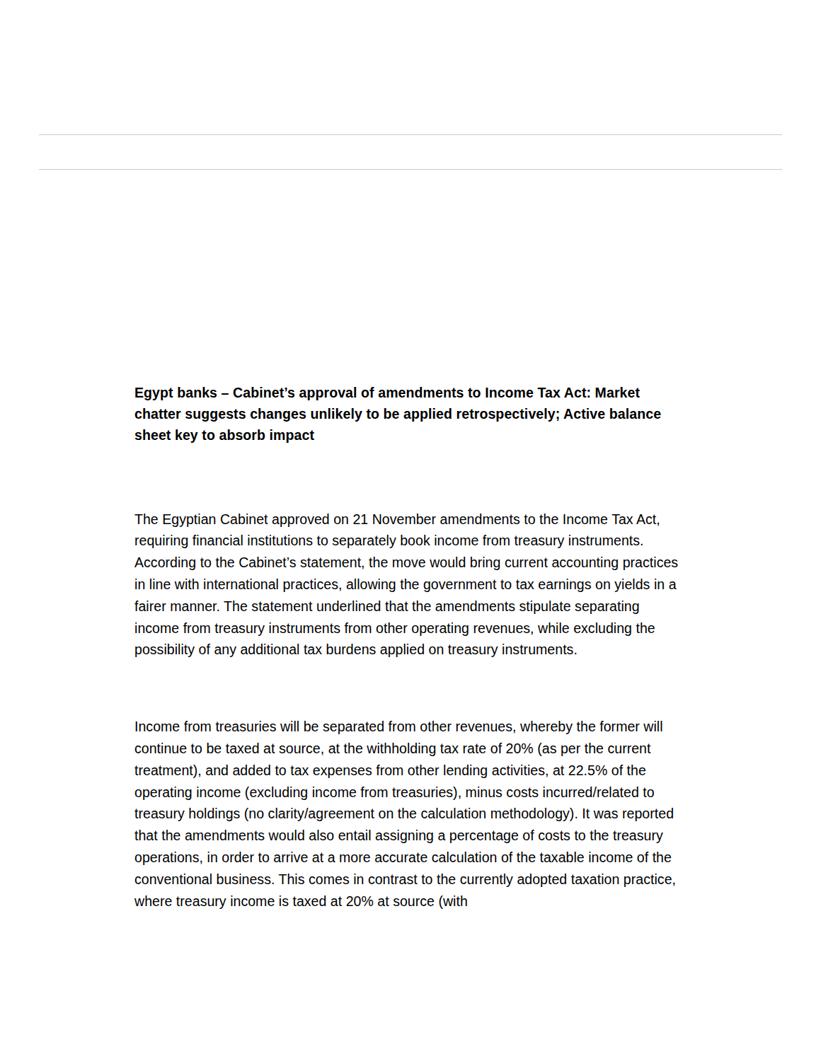Egypt banks – Cabinet’s approval of amendments to Income Tax Act: Market chatter suggests changes unlikely to be applied retrospectively; Active balance sheet key to absorb impact
The Egyptian Cabinet approved on 21 November amendments to the Income Tax Act, requiring financial institutions to separately book income from treasury instruments. According to the Cabinet’s statement, the move would bring current accounting practices in line with international practices, allowing the government to tax earnings on yields in a fairer manner. The statement underlined that the amendments stipulate separating income from treasury instruments from other operating revenues, while excluding the possibility of any additional tax burdens applied on treasury instruments.
Income from treasuries will be separated from other revenues, whereby the former will continue to be taxed at source, at the withholding tax rate of 20% (as per the current treatment), and added to tax expenses from other lending activities, at 22.5% of the operating income (excluding income from treasuries), minus costs incurred/related to treasury holdings (no clarity/agreement on the calculation methodology). It was reported that the amendments would also entail assigning a percentage of costs to the treasury operations, in order to arrive at a more accurate calculation of the taxable income of the conventional business. This comes in contrast to the currently adopted taxation practice, where treasury income is taxed at 20% at source (with